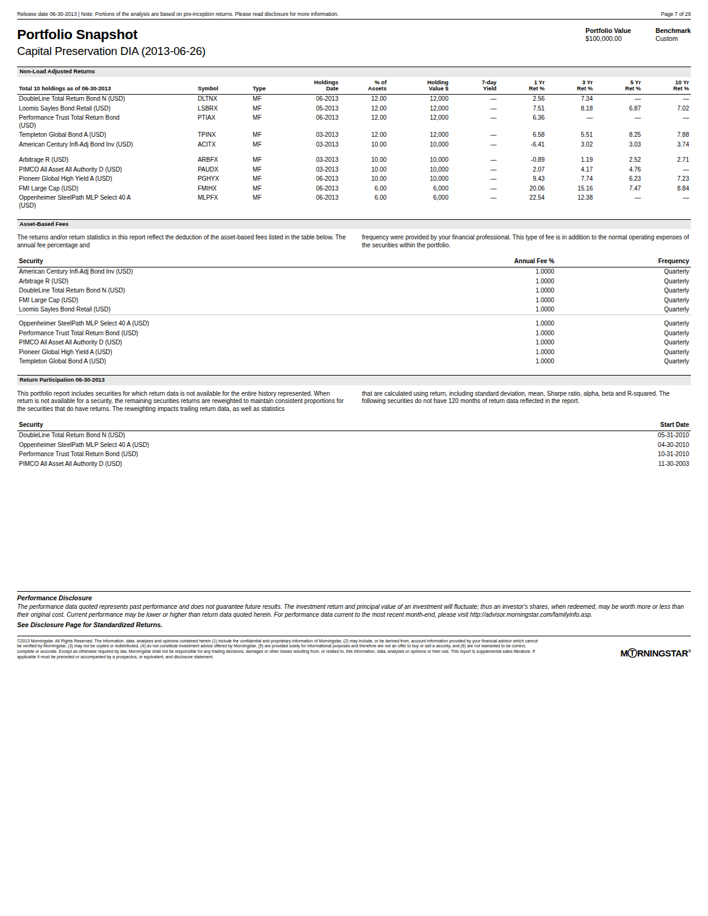Release date 06-30-2013 | Note: Portions of the analysis are based on pre-inception returns. Please read disclosure for more information.
Page 7 of 26
Portfolio Snapshot
Capital Preservation DIA (2013-06-26)
Portfolio Value $100,000.00
Benchmark Custom
Non-Load Adjusted Returns
| Total 10 holdings as of 06-30-2013 | Symbol | Type | Holdings Date | % of Assets | Holding Value $ | 7-day Yield | 1 Yr Ret % | 3 Yr Ret % | 5 Yr Ret % | 10 Yr Ret % |
| --- | --- | --- | --- | --- | --- | --- | --- | --- | --- | --- |
| DoubleLine Total Return Bond N (USD) | DLTNX | MF | 06-2013 | 12.00 | 12,000 | — | 2.56 | 7.34 | — | — |
| Loomis Sayles Bond Retail (USD) | LSBRX | MF | 05-2013 | 12.00 | 12,000 | — | 7.51 | 8.18 | 6.87 | 7.02 |
| Performance Trust Total Return Bond (USD) | PTIAX | MF | 06-2013 | 12.00 | 12,000 | — | 6.36 | — | — | — |
| Templeton Global Bond A (USD) | TPINX | MF | 03-2013 | 12.00 | 12,000 | — | 6.58 | 5.51 | 8.25 | 7.88 |
| American Century Infl-Adj Bond Inv (USD) | ACITX | MF | 03-2013 | 10.00 | 10,000 | — | -6.41 | 3.02 | 3.03 | 3.74 |
| Arbitrage R (USD) | ARBFX | MF | 03-2013 | 10.00 | 10,000 | — | -0.89 | 1.19 | 2.52 | 2.71 |
| PIMCO All Asset All Authority D (USD) | PAUDX | MF | 03-2013 | 10.00 | 10,000 | — | 2.07 | 4.17 | 4.76 | — |
| Pioneer Global High Yield A (USD) | PGHYX | MF | 06-2013 | 10.00 | 10,000 | — | 9.43 | 7.74 | 6.23 | 7.23 |
| FMI Large Cap (USD) | FMIHX | MF | 06-2013 | 6.00 | 6,000 | — | 20.06 | 15.16 | 7.47 | 8.84 |
| Oppenheimer SteelPath MLP Select 40 A (USD) | MLPFX | MF | 06-2013 | 6.00 | 6,000 | — | 22.54 | 12.38 | — | — |
Asset-Based Fees
The returns and/or return statistics in this report reflect the deduction of the asset-based fees listed in the table below. The annual fee percentage and
frequency were provided by your financial professional. This type of fee is in addition to the normal operating expenses of the securities within the portfolio.
| Security | Annual Fee % | Frequency |
| --- | --- | --- |
| American Century Infl-Adj Bond Inv (USD) | 1.0000 | Quarterly |
| Arbitrage R (USD) | 1.0000 | Quarterly |
| DoubleLine Total Return Bond N (USD) | 1.0000 | Quarterly |
| FMI Large Cap (USD) | 1.0000 | Quarterly |
| Loomis Sayles Bond Retail (USD) | 1.0000 | Quarterly |
| Oppenheimer SteelPath MLP Select 40 A (USD) | 1.0000 | Quarterly |
| Performance Trust Total Return Bond (USD) | 1.0000 | Quarterly |
| PIMCO All Asset All Authority D (USD) | 1.0000 | Quarterly |
| Pioneer Global High Yield A (USD) | 1.0000 | Quarterly |
| Templeton Global Bond A (USD) | 1.0000 | Quarterly |
Return Participation 06-30-2013
This portfolio report includes securities for which return data is not available for the entire history represented. When return is not available for a security, the remaining securities returns are reweighted to maintain consistent proportions for the securities that do have returns. The reweighting impacts trailing return data, as well as statistics
that are calculated using return, including standard deviation, mean, Sharpe ratio, alpha, beta and R-squared. The following securities do not have 120 months of return data reflected in the report.
| Security | Start Date |
| --- | --- |
| DoubleLine Total Return Bond N (USD) | 05-31-2010 |
| Oppenheimer SteelPath MLP Select 40 A (USD) | 04-30-2010 |
| Performance Trust Total Return Bond (USD) | 10-31-2010 |
| PIMCO All Asset All Authority D (USD) | 11-30-2003 |
Performance Disclosure
The performance data quoted represents past performance and does not guarantee future results. The investment return and principal value of an investment will fluctuate; thus an investor's shares, when redeemed, may be worth more or less than their original cost. Current performance may be lower or higher than return data quoted herein. For performance data current to the most recent month-end, please visit http://advisor.morningstar.com/familyinfo.asp.
See Disclosure Page for Standardized Returns.
©2013 Morningstar. All Rights Reserved. The information, data, analyses and opinions contained herein (1) include the confidential and proprietary information of Morningstar, (2) may include, or be derived from, account information provided by your financial advisor which cannot be verified by Morningstar, (3) may not be copied or redistributed, (4) do not constitute investment advice offered by Morningstar, (5) are provided solely for informational purposes and therefore are not an offer to buy or sell a security, and (6) are not warranted to be correct, complete or accurate. Except as otherwise required by law, Morningstar shall not be responsible for any trading decisions, damages or other losses resulting from, or related to, this information, data, analyses or opinions or their use. This report is supplemental sales literature. If applicable it must be preceded or accompanied by a prospectus, or equivalent, and disclosure statement.
MⓉRNINGSTAR®